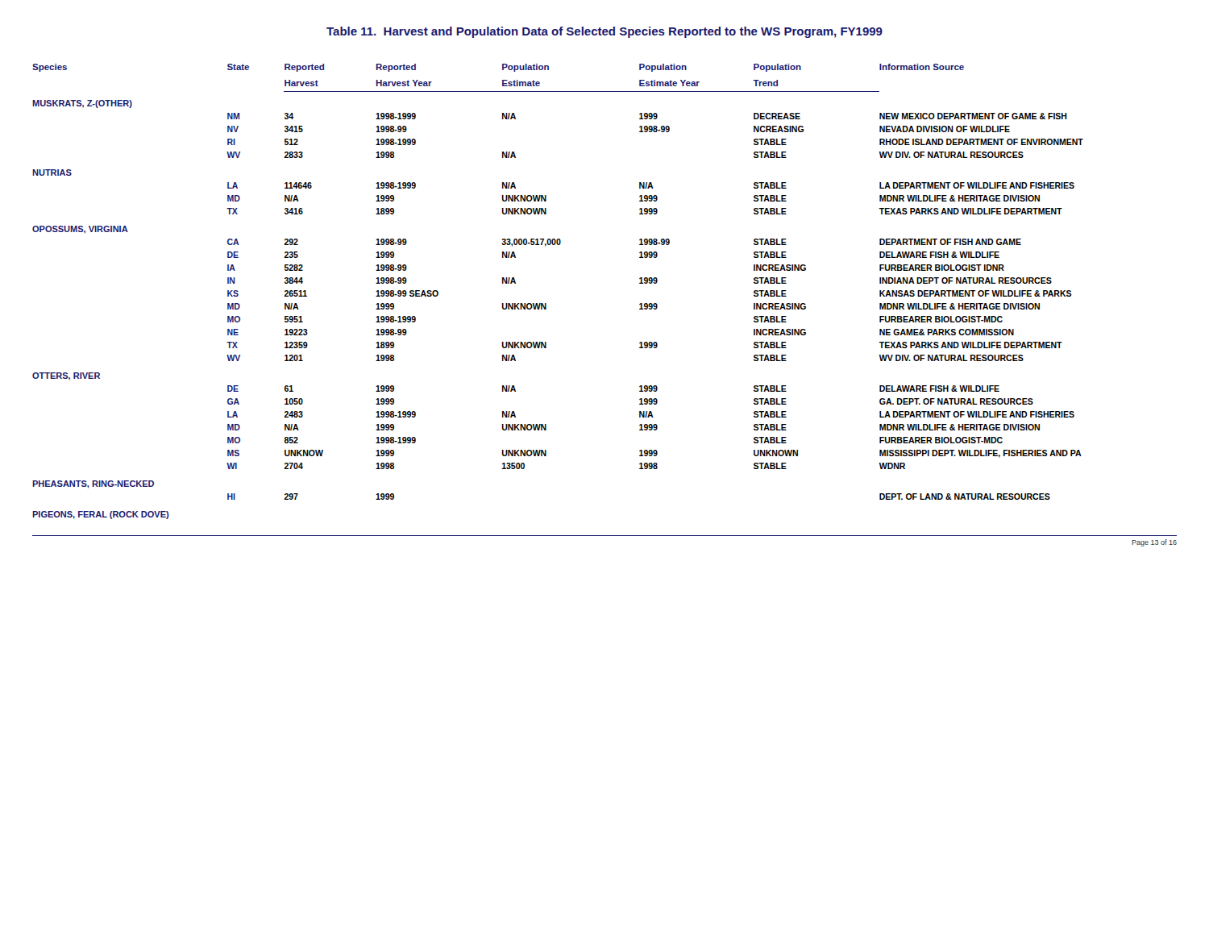Table 11. Harvest and Population Data of Selected Species Reported to the WS Program, FY1999
| Species | State | Reported | Reported | Population | Population | Population | Information Source |
| --- | --- | --- | --- | --- | --- | --- | --- |
| Harvest | Harvest Year | Estimate | Estimate Year | Trend |
| MUSKRATS, Z-(OTHER) |
| | NM | 34 | 1998-1999 | N/A | 1999 | DECREASE | NEW MEXICO DEPARTMENT OF GAME & FISH |
| | NV | 3415 | 1998-99 | | 1998-99 | NCREASING | NEVADA DIVISION OF WILDLIFE |
| | RI | 512 | 1998-1999 | | | STABLE | RHODE ISLAND DEPARTMENT OF ENVIRONMENT |
| | WV | 2833 | 1998 | N/A | | STABLE | WV DIV. OF NATURAL RESOURCES |
| NUTRIAS |
| | LA | 114646 | 1998-1999 | N/A | N/A | STABLE | LA DEPARTMENT OF WILDLIFE AND FISHERIES |
| | MD | N/A | 1999 | UNKNOWN | 1999 | STABLE | MDNR WILDLIFE & HERITAGE DIVISION |
| | TX | 3416 | 1899 | UNKNOWN | 1999 | STABLE | TEXAS PARKS AND WILDLIFE DEPARTMENT |
| OPOSSUMS, VIRGINIA |
| | CA | 292 | 1998-99 | 33,000-517,000 | 1998-99 | STABLE | DEPARTMENT OF FISH AND GAME |
| | DE | 235 | 1999 | N/A | 1999 | STABLE | DELAWARE FISH & WILDLIFE |
| | IA | 5282 | 1998-99 | | | INCREASING | FURBEARER BIOLOGIST IDNR |
| | IN | 3844 | 1998-99 | N/A | 1999 | STABLE | INDIANA DEPT OF NATURAL RESOURCES |
| | KS | 26511 | 1998-99 SEASO | | | STABLE | KANSAS DEPARTMENT OF WILDLIFE & PARKS |
| | MD | N/A | 1999 | UNKNOWN | 1999 | INCREASING | MDNR WILDLIFE & HERITAGE DIVISION |
| | MO | 5951 | 1998-1999 | | | STABLE | FURBEARER BIOLOGIST-MDC |
| | NE | 19223 | 1998-99 | | | INCREASING | NE GAME& PARKS COMMISSION |
| | TX | 12359 | 1899 | UNKNOWN | 1999 | STABLE | TEXAS PARKS AND WILDLIFE DEPARTMENT |
| | WV | 1201 | 1998 | N/A | | STABLE | WV DIV. OF NATURAL RESOURCES |
| OTTERS, RIVER |
| | DE | 61 | 1999 | N/A | 1999 | STABLE | DELAWARE FISH & WILDLIFE |
| | GA | 1050 | 1999 | | 1999 | STABLE | GA. DEPT. OF NATURAL RESOURCES |
| | LA | 2483 | 1998-1999 | N/A | N/A | STABLE | LA DEPARTMENT OF WILDLIFE AND FISHERIES |
| | MD | N/A | 1999 | UNKNOWN | 1999 | STABLE | MDNR WILDLIFE & HERITAGE DIVISION |
| | MO | 852 | 1998-1999 | | | STABLE | FURBEARER BIOLOGIST-MDC |
| | MS | UNKNOW | 1999 | UNKNOWN | 1999 | UNKNOWN | MISSISSIPPI DEPT. WILDLIFE, FISHERIES AND PA |
| | WI | 2704 | 1998 | 13500 | 1998 | STABLE | WDNR |
| PHEASANTS, RING-NECKED |
| | HI | 297 | 1999 | | | | DEPT. OF LAND & NATURAL RESOURCES |
| PIGEONS, FERAL (ROCK DOVE) |
Page 13 of 16